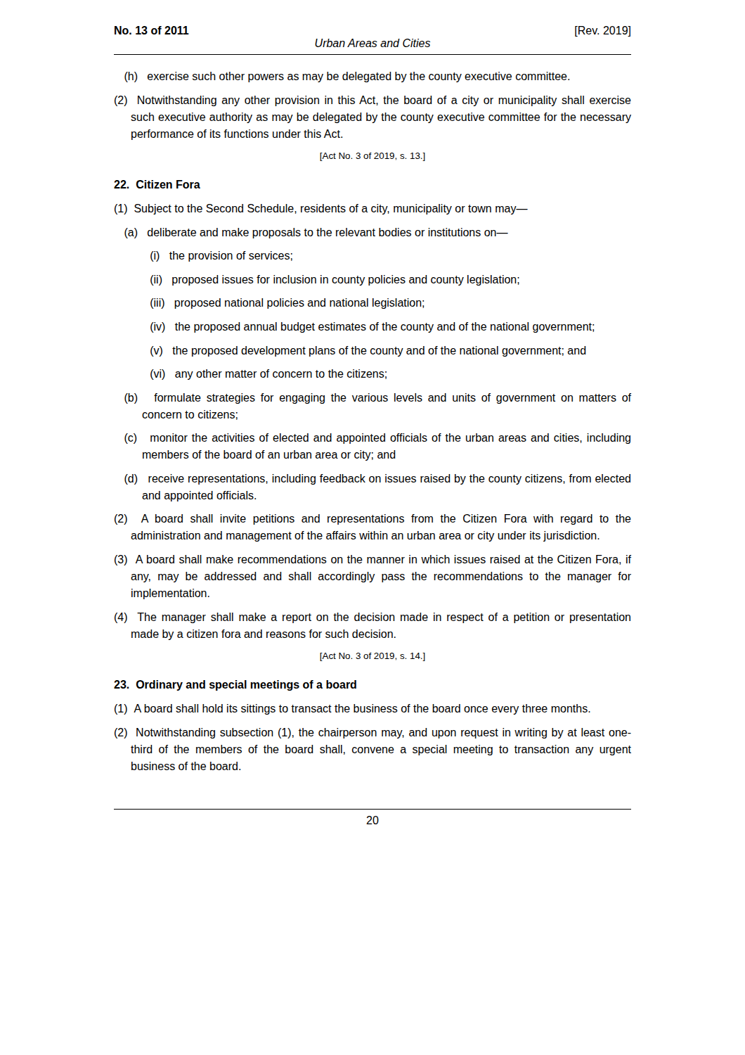No. 13 of 2011 [Rev. 2019]
Urban Areas and Cities
(h) exercise such other powers as may be delegated by the county executive committee.
(2) Notwithstanding any other provision in this Act, the board of a city or municipality shall exercise such executive authority as may be delegated by the county executive committee for the necessary performance of its functions under this Act.
[Act No. 3 of 2019, s. 13.]
22. Citizen Fora
(1) Subject to the Second Schedule, residents of a city, municipality or town may—
(a) deliberate and make proposals to the relevant bodies or institutions on—
(i) the provision of services;
(ii) proposed issues for inclusion in county policies and county legislation;
(iii) proposed national policies and national legislation;
(iv) the proposed annual budget estimates of the county and of the national government;
(v) the proposed development plans of the county and of the national government; and
(vi) any other matter of concern to the citizens;
(b) formulate strategies for engaging the various levels and units of government on matters of concern to citizens;
(c) monitor the activities of elected and appointed officials of the urban areas and cities, including members of the board of an urban area or city; and
(d) receive representations, including feedback on issues raised by the county citizens, from elected and appointed officials.
(2) A board shall invite petitions and representations from the Citizen Fora with regard to the administration and management of the affairs within an urban area or city under its jurisdiction.
(3) A board shall make recommendations on the manner in which issues raised at the Citizen Fora, if any, may be addressed and shall accordingly pass the recommendations to the manager for implementation.
(4) The manager shall make a report on the decision made in respect of a petition or presentation made by a citizen fora and reasons for such decision.
[Act No. 3 of 2019, s. 14.]
23. Ordinary and special meetings of a board
(1) A board shall hold its sittings to transact the business of the board once every three months.
(2) Notwithstanding subsection (1), the chairperson may, and upon request in writing by at least one-third of the members of the board shall, convene a special meeting to transaction any urgent business of the board.
20